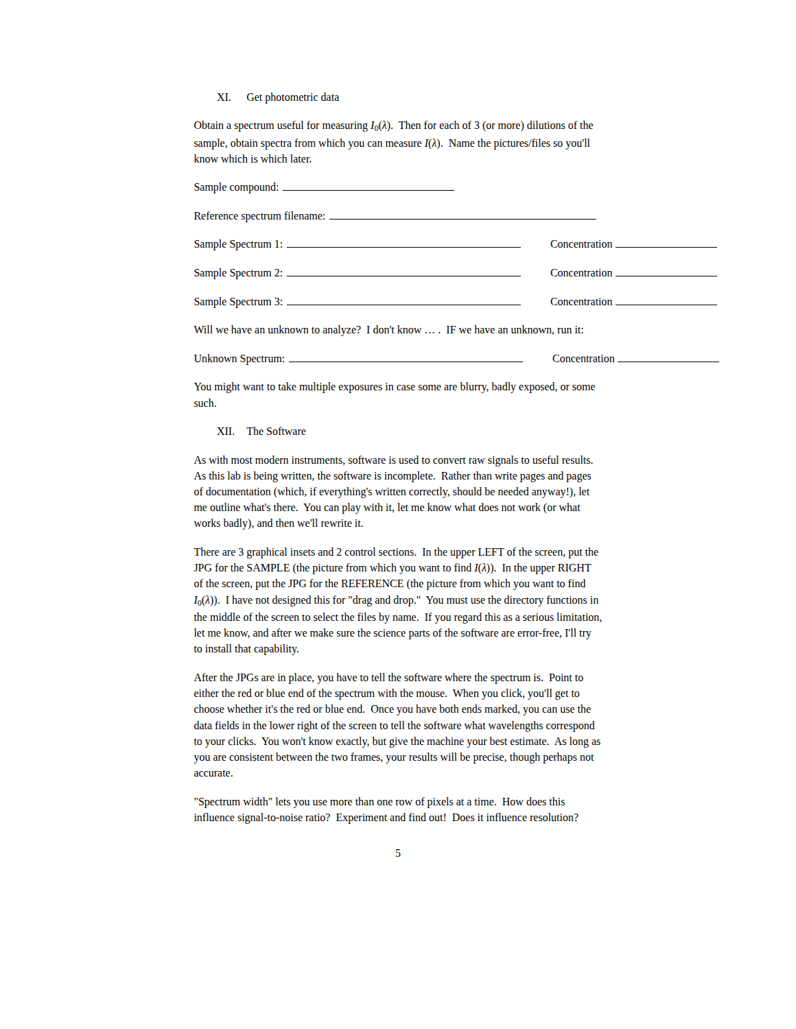XI. Get photometric data
Obtain a spectrum useful for measuring I0(λ). Then for each of 3 (or more) dilutions of the sample, obtain spectra from which you can measure I(λ). Name the pictures/files so you'll know which is which later.
Sample compound:
Reference spectrum filename:
Sample Spectrum 1: Concentration
Sample Spectrum 2: Concentration
Sample Spectrum 3: Concentration
Will we have an unknown to analyze? I don't know … . IF we have an unknown, run it:
Unknown Spectrum: Concentration
You might want to take multiple exposures in case some are blurry, badly exposed, or some such.
XII. The Software
As with most modern instruments, software is used to convert raw signals to useful results. As this lab is being written, the software is incomplete. Rather than write pages and pages of documentation (which, if everything's written correctly, should be needed anyway!), let me outline what's there. You can play with it, let me know what does not work (or what works badly), and then we'll rewrite it.
There are 3 graphical insets and 2 control sections. In the upper LEFT of the screen, put the JPG for the SAMPLE (the picture from which you want to find I(λ)). In the upper RIGHT of the screen, put the JPG for the REFERENCE (the picture from which you want to find I0(λ)). I have not designed this for "drag and drop." You must use the directory functions in the middle of the screen to select the files by name. If you regard this as a serious limitation, let me know, and after we make sure the science parts of the software are error-free, I'll try to install that capability.
After the JPGs are in place, you have to tell the software where the spectrum is. Point to either the red or blue end of the spectrum with the mouse. When you click, you'll get to choose whether it's the red or blue end. Once you have both ends marked, you can use the data fields in the lower right of the screen to tell the software what wavelengths correspond to your clicks. You won't know exactly, but give the machine your best estimate. As long as you are consistent between the two frames, your results will be precise, though perhaps not accurate.
"Spectrum width" lets you use more than one row of pixels at a time. How does this influence signal-to-noise ratio? Experiment and find out! Does it influence resolution?
5